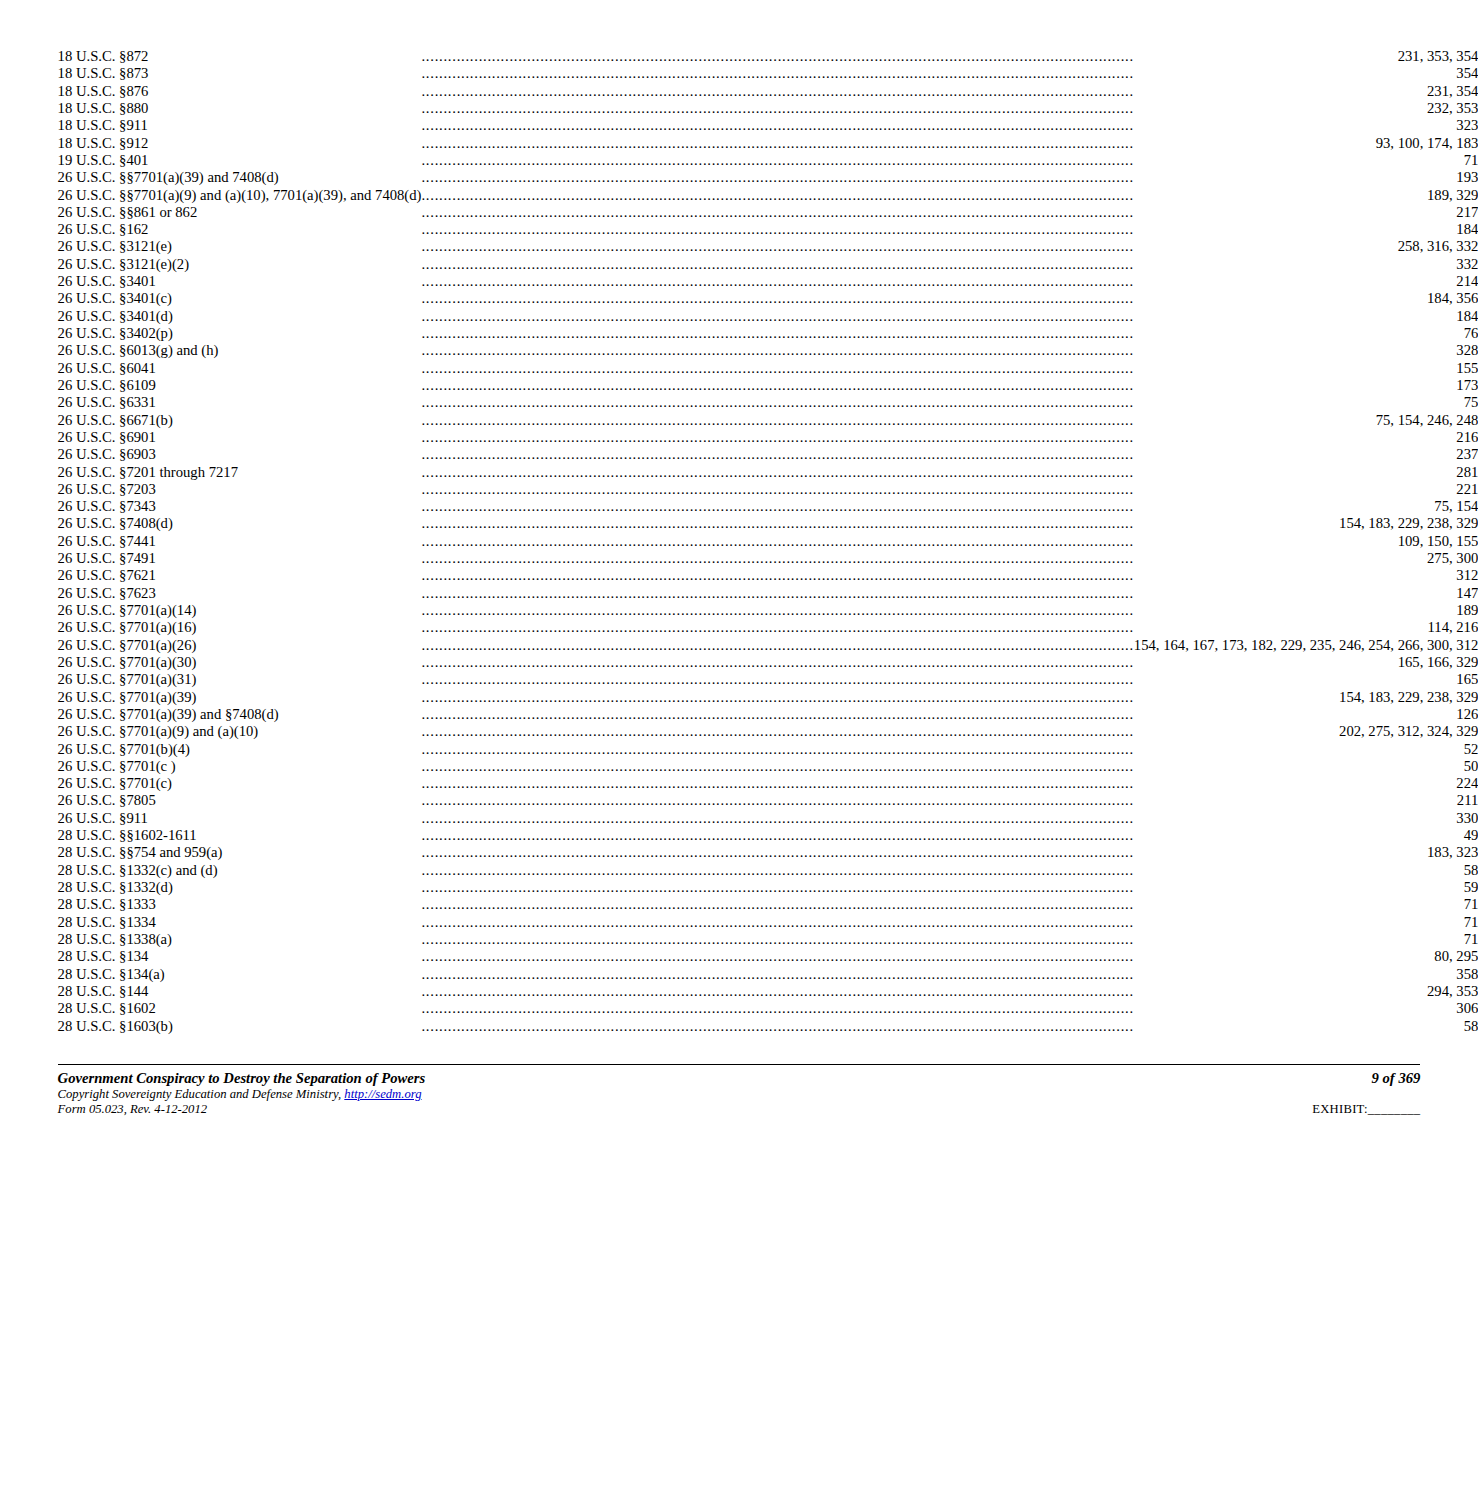| 18 U.S.C. §872 | .................................................................................................................................................................. | 231, 353, 354 |
| 18 U.S.C. §873 | .................................................................................................................................................................. | 354 |
| 18 U.S.C. §876 | .................................................................................................................................................................. | 231, 354 |
| 18 U.S.C. §880 | .................................................................................................................................................................. | 232, 353 |
| 18 U.S.C. §911 | .................................................................................................................................................................. | 323 |
| 18 U.S.C. §912 | .................................................................................................................................................................. | 93, 100, 174, 183 |
| 19 U.S.C. §401 | .................................................................................................................................................................. | 71 |
| 26 U.S.C. §§7701(a)(39) and 7408(d) | .................................................................................................................................................................. | 193 |
| 26 U.S.C. §§7701(a)(9) and (a)(10), 7701(a)(39), and 7408(d) | .................................................................................................................................................................. | 189, 329 |
| 26 U.S.C. §§861 or 862 | .................................................................................................................................................................. | 217 |
| 26 U.S.C. §162 | .................................................................................................................................................................. | 184 |
| 26 U.S.C. §3121(e) | .................................................................................................................................................................. | 258, 316, 332 |
| 26 U.S.C. §3121(e)(2) | .................................................................................................................................................................. | 332 |
| 26 U.S.C. §3401 | .................................................................................................................................................................. | 214 |
| 26 U.S.C. §3401(c) | .................................................................................................................................................................. | 184, 356 |
| 26 U.S.C. §3401(d) | .................................................................................................................................................................. | 184 |
| 26 U.S.C. §3402(p) | .................................................................................................................................................................. | 76 |
| 26 U.S.C. §6013(g) and (h) | .................................................................................................................................................................. | 328 |
| 26 U.S.C. §6041 | .................................................................................................................................................................. | 155 |
| 26 U.S.C. §6109 | .................................................................................................................................................................. | 173 |
| 26 U.S.C. §6331 | .................................................................................................................................................................. | 75 |
| 26 U.S.C. §6671(b) | .................................................................................................................................................................. | 75, 154, 246, 248 |
| 26 U.S.C. §6901 | .................................................................................................................................................................. | 216 |
| 26 U.S.C. §6903 | .................................................................................................................................................................. | 237 |
| 26 U.S.C. §7201 through 7217 | .................................................................................................................................................................. | 281 |
| 26 U.S.C. §7203 | .................................................................................................................................................................. | 221 |
| 26 U.S.C. §7343 | .................................................................................................................................................................. | 75, 154 |
| 26 U.S.C. §7408(d) | .................................................................................................................................................................. | 154, 183, 229, 238, 329 |
| 26 U.S.C. §7441 | .................................................................................................................................................................. | 109, 150, 155 |
| 26 U.S.C. §7491 | .................................................................................................................................................................. | 275, 300 |
| 26 U.S.C. §7621 | .................................................................................................................................................................. | 312 |
| 26 U.S.C. §7623 | .................................................................................................................................................................. | 147 |
| 26 U.S.C. §7701(a)(14) | .................................................................................................................................................................. | 189 |
| 26 U.S.C. §7701(a)(16) | .................................................................................................................................................................. | 114, 216 |
| 26 U.S.C. §7701(a)(26) | .................................................................................................................................................................. | 154, 164, 167, 173, 182, 229, 235, 246, 254, 266, 300, 312 |
| 26 U.S.C. §7701(a)(30) | .................................................................................................................................................................. | 165, 166, 329 |
| 26 U.S.C. §7701(a)(31) | .................................................................................................................................................................. | 165 |
| 26 U.S.C. §7701(a)(39) | .................................................................................................................................................................. | 154, 183, 229, 238, 329 |
| 26 U.S.C. §7701(a)(39) and §7408(d) | .................................................................................................................................................................. | 126 |
| 26 U.S.C. §7701(a)(9) and (a)(10) | .................................................................................................................................................................. | 202, 275, 312, 324, 329 |
| 26 U.S.C. §7701(b)(4) | .................................................................................................................................................................. | 52 |
| 26 U.S.C. §7701(c ) | .................................................................................................................................................................. | 50 |
| 26 U.S.C. §7701(c) | .................................................................................................................................................................. | 224 |
| 26 U.S.C. §7805 | .................................................................................................................................................................. | 211 |
| 26 U.S.C. §911 | .................................................................................................................................................................. | 330 |
| 28 U.S.C. §§1602-1611 | .................................................................................................................................................................. | 49 |
| 28 U.S.C. §§754 and 959(a) | .................................................................................................................................................................. | 183, 323 |
| 28 U.S.C. §1332(c) and (d) | .................................................................................................................................................................. | 58 |
| 28 U.S.C. §1332(d) | .................................................................................................................................................................. | 59 |
| 28 U.S.C. §1333 | .................................................................................................................................................................. | 71 |
| 28 U.S.C. §1334 | .................................................................................................................................................................. | 71 |
| 28 U.S.C. §1338(a) | .................................................................................................................................................................. | 71 |
| 28 U.S.C. §134 | .................................................................................................................................................................. | 80, 295 |
| 28 U.S.C. §134(a) | .................................................................................................................................................................. | 358 |
| 28 U.S.C. §144 | .................................................................................................................................................................. | 294, 353 |
| 28 U.S.C. §1602 | .................................................................................................................................................................. | 306 |
| 28 U.S.C. §1603(b) | .................................................................................................................................................................. | 58 |
| Government Conspiracy to Destroy the Separation of Powers Copyright Sovereignty Education and Defense Ministry, http://sedm.org Form 05.023, Rev. 4-12-2012 | 9 of 369 EXHIBIT:________ |